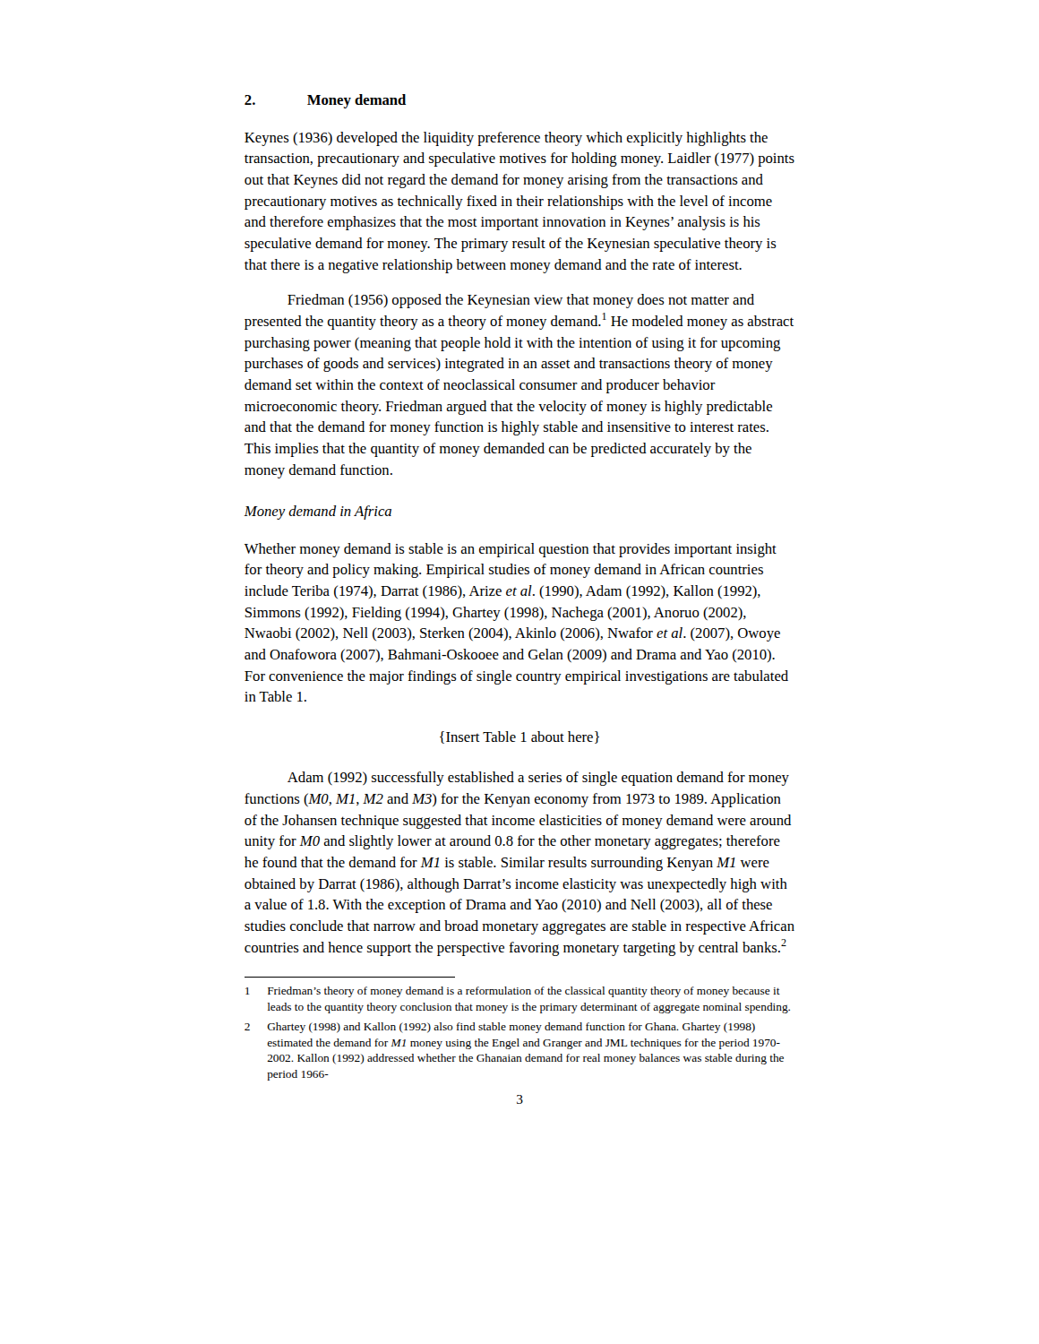2. Money demand
Keynes (1936) developed the liquidity preference theory which explicitly highlights the transaction, precautionary and speculative motives for holding money. Laidler (1977) points out that Keynes did not regard the demand for money arising from the transactions and precautionary motives as technically fixed in their relationships with the level of income and therefore emphasizes that the most important innovation in Keynes’ analysis is his speculative demand for money. The primary result of the Keynesian speculative theory is that there is a negative relationship between money demand and the rate of interest.
Friedman (1956) opposed the Keynesian view that money does not matter and presented the quantity theory as a theory of money demand.1 He modeled money as abstract purchasing power (meaning that people hold it with the intention of using it for upcoming purchases of goods and services) integrated in an asset and transactions theory of money demand set within the context of neoclassical consumer and producer behavior microeconomic theory. Friedman argued that the velocity of money is highly predictable and that the demand for money function is highly stable and insensitive to interest rates. This implies that the quantity of money demanded can be predicted accurately by the money demand function.
Money demand in Africa
Whether money demand is stable is an empirical question that provides important insight for theory and policy making. Empirical studies of money demand in African countries include Teriba (1974), Darrat (1986), Arize et al. (1990), Adam (1992), Kallon (1992), Simmons (1992), Fielding (1994), Ghartey (1998), Nachega (2001), Anoruo (2002), Nwaobi (2002), Nell (2003), Sterken (2004), Akinlo (2006), Nwafor et al. (2007), Owoye and Onafowora (2007), Bahmani-Oskooee and Gelan (2009) and Drama and Yao (2010). For convenience the major findings of single country empirical investigations are tabulated in Table 1.
{Insert Table 1 about here}
Adam (1992) successfully established a series of single equation demand for money functions (M0, M1, M2 and M3) for the Kenyan economy from 1973 to 1989. Application of the Johansen technique suggested that income elasticities of money demand were around unity for M0 and slightly lower at around 0.8 for the other monetary aggregates; therefore he found that the demand for M1 is stable. Similar results surrounding Kenyan M1 were obtained by Darrat (1986), although Darrat’s income elasticity was unexpectedly high with a value of 1.8. With the exception of Drama and Yao (2010) and Nell (2003), all of these studies conclude that narrow and broad monetary aggregates are stable in respective African countries and hence support the perspective favoring monetary targeting by central banks.2
1
Friedman’s theory of money demand is a reformulation of the classical quantity theory of money because it leads to the quantity theory conclusion that money is the primary determinant of aggregate nominal spending.
2
Ghartey (1998) and Kallon (1992) also find stable money demand function for Ghana. Ghartey (1998) estimated the demand for M1 money using the Engel and Granger and JML techniques for the period 1970-2002. Kallon (1992) addressed whether the Ghanaian demand for real money balances was stable during the period 1966-
3